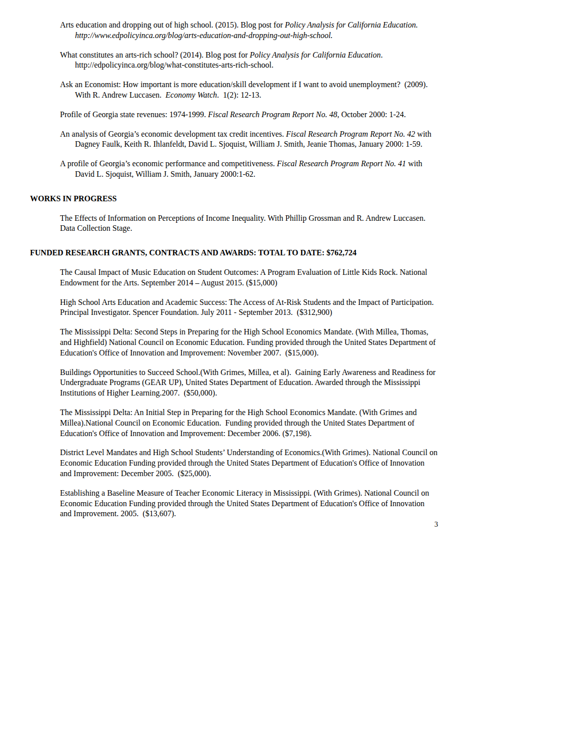Arts education and dropping out of high school. (2015). Blog post for Policy Analysis for California Education. http://www.edpolicyinca.org/blog/arts-education-and-dropping-out-high-school.
What constitutes an arts-rich school? (2014). Blog post for Policy Analysis for California Education. http://edpolicyinca.org/blog/what-constitutes-arts-rich-school.
Ask an Economist: How important is more education/skill development if I want to avoid unemployment? (2009). With R. Andrew Luccasen. Economy Watch. 1(2): 12-13.
Profile of Georgia state revenues: 1974-1999. Fiscal Research Program Report No. 48, October 2000: 1-24.
An analysis of Georgia’s economic development tax credit incentives. Fiscal Research Program Report No. 42 with Dagney Faulk, Keith R. Ihlanfeldt, David L. Sjoquist, William J. Smith, Jeanie Thomas, January 2000: 1-59.
A profile of Georgia’s economic performance and competitiveness. Fiscal Research Program Report No. 41 with David L. Sjoquist, William J. Smith, January 2000:1-62.
Works in Progress
The Effects of Information on Perceptions of Income Inequality. With Phillip Grossman and R. Andrew Luccasen. Data Collection Stage.
Funded Research Grants, Contracts and Awards: Total to Date: $762,724
The Causal Impact of Music Education on Student Outcomes: A Program Evaluation of Little Kids Rock. National Endowment for the Arts. September 2014 – August 2015. ($15,000)
High School Arts Education and Academic Success: The Access of At-Risk Students and the Impact of Participation. Principal Investigator. Spencer Foundation. July 2011 - September 2013. ($312,900)
The Mississippi Delta: Second Steps in Preparing for the High School Economics Mandate. (With Millea, Thomas, and Highfield) National Council on Economic Education. Funding provided through the United States Department of Education's Office of Innovation and Improvement: November 2007. ($15,000).
Buildings Opportunities to Succeed School.(With Grimes, Millea, et al). Gaining Early Awareness and Readiness for Undergraduate Programs (GEAR UP), United States Department of Education. Awarded through the Mississippi Institutions of Higher Learning.2007. ($50,000).
The Mississippi Delta: An Initial Step in Preparing for the High School Economics Mandate. (With Grimes and Millea).National Council on Economic Education. Funding provided through the United States Department of Education's Office of Innovation and Improvement: December 2006. ($7,198).
District Level Mandates and High School Students’ Understanding of Economics.(With Grimes). National Council on Economic Education Funding provided through the United States Department of Education's Office of Innovation and Improvement: December 2005. ($25,000).
Establishing a Baseline Measure of Teacher Economic Literacy in Mississippi. (With Grimes). National Council on Economic Education Funding provided through the United States Department of Education's Office of Innovation and Improvement. 2005. ($13,607).
3